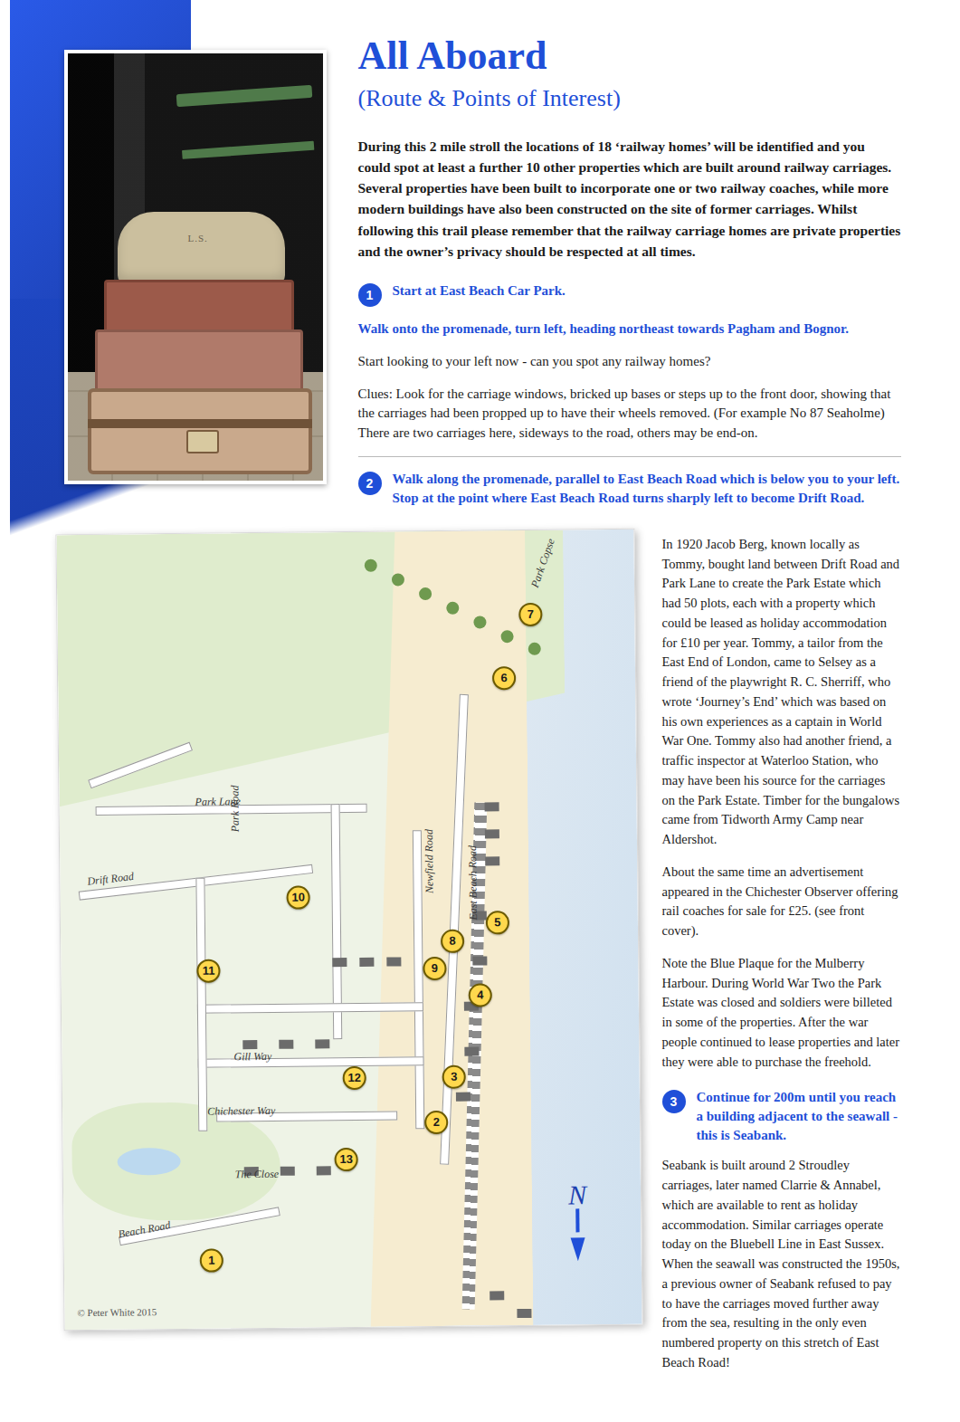All Aboard
(Route & Points of Interest)
During this 2 mile stroll the locations of 18 ‘railway homes’ will be identified and you could spot at least a further 10 other properties which are built around railway carriages. Several properties have been built to incorporate one or two railway coaches, while more modern buildings have also been constructed on the site of former carriages. Whilst following this trail please remember that the railway carriage homes are private properties and the owner’s privacy should be respected at all times.
1
Start at East Beach Car Park.
Walk onto the promenade, turn left, heading northeast towards Pagham and Bognor.
Start looking to your left now - can you spot any railway homes?
Clues: Look for the carriage windows, bricked up bases or steps up to the front door, showing that the carriages had been propped up to have their wheels removed. (For example No 87 Seaholme) There are two carriages here, sideways to the road, others may be end-on.
2
Walk along the promenade, parallel to East Beach Road which is below you to your left. Stop at the point where East Beach Road turns sharply left to become Drift Road.
Park Lane
Drift Road
Park Road
Newfield Road
East Beach Road
Park Copse
Gill Way
Chichester Way
The Close
Beach Road
1
2
3
4
5
6
7
8
9
10
11
12
13
N
© Peter White 2015
In 1920 Jacob Berg, known locally as Tommy, bought land between Drift Road and Park Lane to create the Park Estate which had 50 plots, each with a property which could be leased as holiday accommodation for £10 per year. Tommy, a tailor from the East End of London, came to Selsey as a friend of the playwright R. C. Sherriff, who wrote ‘Journey’s End’ which was based on his own experiences as a captain in World War One. Tommy also had another friend, a traffic inspector at Waterloo Station, who may have been his source for the carriages on the Park Estate. Timber for the bungalows came from Tidworth Army Camp near Aldershot.
About the same time an advertisement appeared in the Chichester Observer offering rail coaches for sale for £25. (see front cover).
Note the Blue Plaque for the Mulberry Harbour. During World War Two the Park Estate was closed and soldiers were billeted in some of the properties. After the war people continued to lease properties and later they were able to purchase the freehold.
3
Continue for 200m until you reach a building adjacent to the seawall - this is Seabank.
Seabank is built around 2 Stroudley carriages, later named Clarrie & Annabel, which are available to rent as holiday accommodation. Similar carriages operate today on the Bluebell Line in East Sussex. When the seawall was constructed the 1950s, a previous owner of Seabank refused to pay to have the carriages moved further away from the sea, resulting in the only even numbered property on this stretch of East Beach Road!